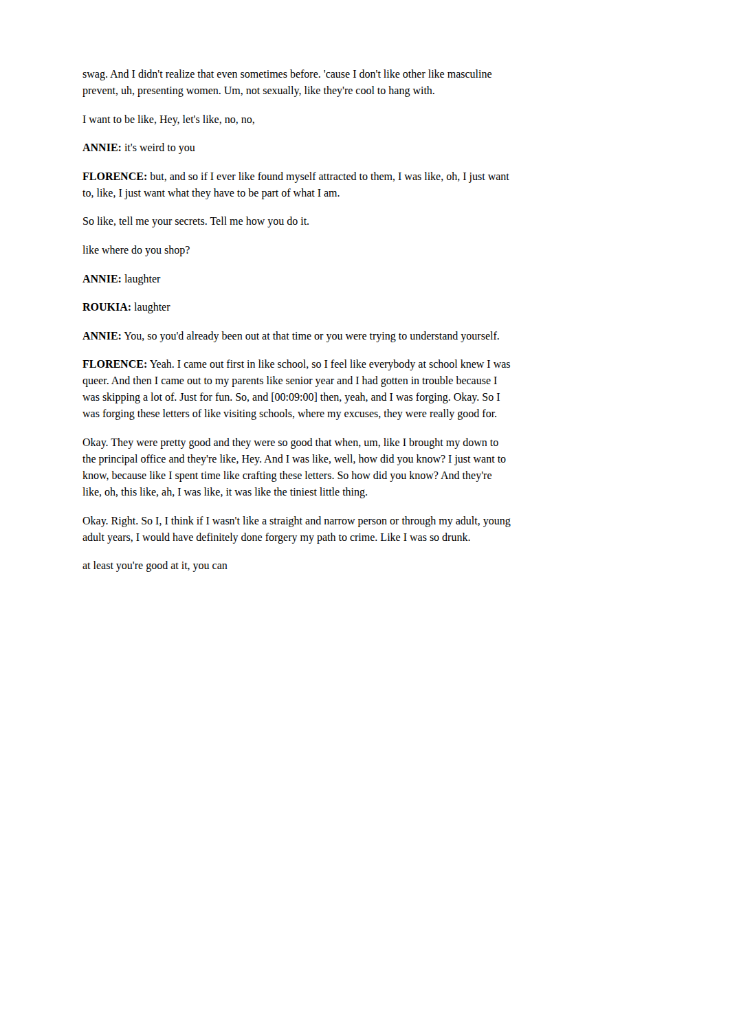swag. And I didn't realize that even sometimes before. 'cause I don't like other like masculine prevent, uh, presenting women. Um, not sexually, like they're cool to hang with.
I want to be like, Hey, let's like, no, no,
ANNIE: it's weird to you
FLORENCE: but, and so if I ever like found myself attracted to them, I was like, oh, I just want to, like, I just want what they have to be part of what I am.
So like, tell me your secrets. Tell me how you do it.
like where do you shop?
ANNIE: laughter
ROUKIA: laughter
ANNIE: You, so you'd already been out at that time or you were trying to understand yourself.
FLORENCE: Yeah. I came out first in like school, so I feel like everybody at school knew I was queer. And then I came out to my parents like senior year and I had gotten in trouble because I was skipping a lot of. Just for fun. So, and [00:09:00] then, yeah, and I was forging. Okay. So I was forging these letters of like visiting schools, where my excuses, they were really good for.
Okay. They were pretty good and they were so good that when, um, like I brought my down to the principal office and they're like, Hey. And I was like, well, how did you know? I just want to know, because like I spent time like crafting these letters. So how did you know? And they're like, oh, this like, ah, I was like, it was like the tiniest little thing.
Okay. Right. So I, I think if I wasn't like a straight and narrow person or through my adult, young adult years, I would have definitely done forgery my path to crime. Like I was so drunk.
at least you're good at it, you can